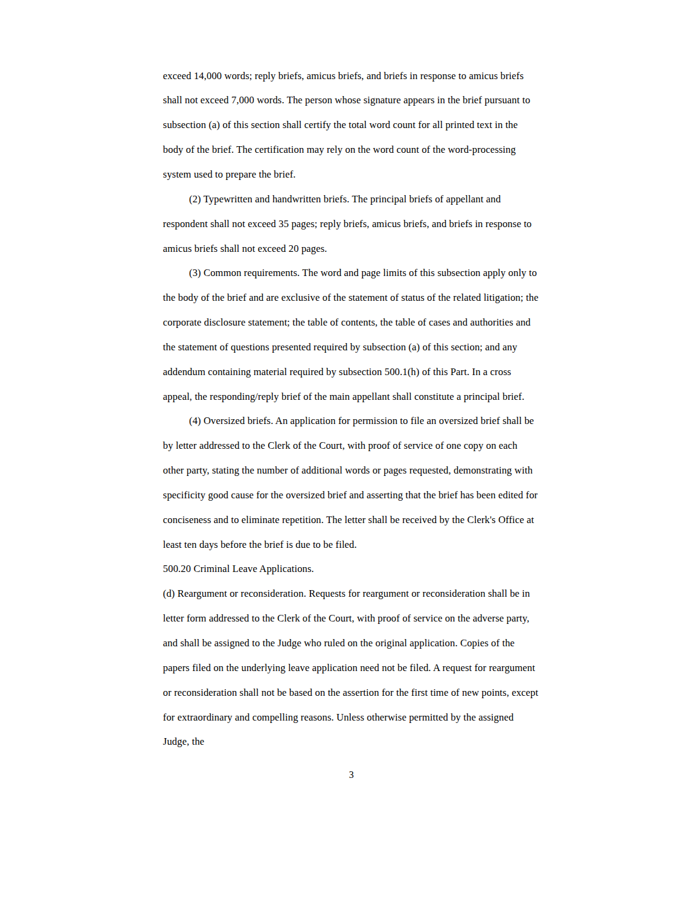exceed 14,000 words; reply briefs, amicus briefs, and briefs in response to amicus briefs shall not exceed 7,000 words. The person whose signature appears in the brief pursuant to subsection (a) of this section shall certify the total word count for all printed text in the body of the brief. The certification may rely on the word count of the word-processing system used to prepare the brief.
(2) Typewritten and handwritten briefs. The principal briefs of appellant and respondent shall not exceed 35 pages; reply briefs, amicus briefs, and briefs in response to amicus briefs shall not exceed 20 pages.
(3) Common requirements. The word and page limits of this subsection apply only to the body of the brief and are exclusive of the statement of status of the related litigation; the corporate disclosure statement; the table of contents, the table of cases and authorities and the statement of questions presented required by subsection (a) of this section; and any addendum containing material required by subsection 500.1(h) of this Part. In a cross appeal, the responding/reply brief of the main appellant shall constitute a principal brief.
(4) Oversized briefs. An application for permission to file an oversized brief shall be by letter addressed to the Clerk of the Court, with proof of service of one copy on each other party, stating the number of additional words or pages requested, demonstrating with specificity good cause for the oversized brief and asserting that the brief has been edited for conciseness and to eliminate repetition. The letter shall be received by the Clerk's Office at least ten days before the brief is due to be filed.
500.20 Criminal Leave Applications.
(d) Reargument or reconsideration. Requests for reargument or reconsideration shall be in letter form addressed to the Clerk of the Court, with proof of service on the adverse party, and shall be assigned to the Judge who ruled on the original application. Copies of the papers filed on the underlying leave application need not be filed. A request for reargument or reconsideration shall not be based on the assertion for the first time of new points, except for extraordinary and compelling reasons. Unless otherwise permitted by the assigned Judge, the
3